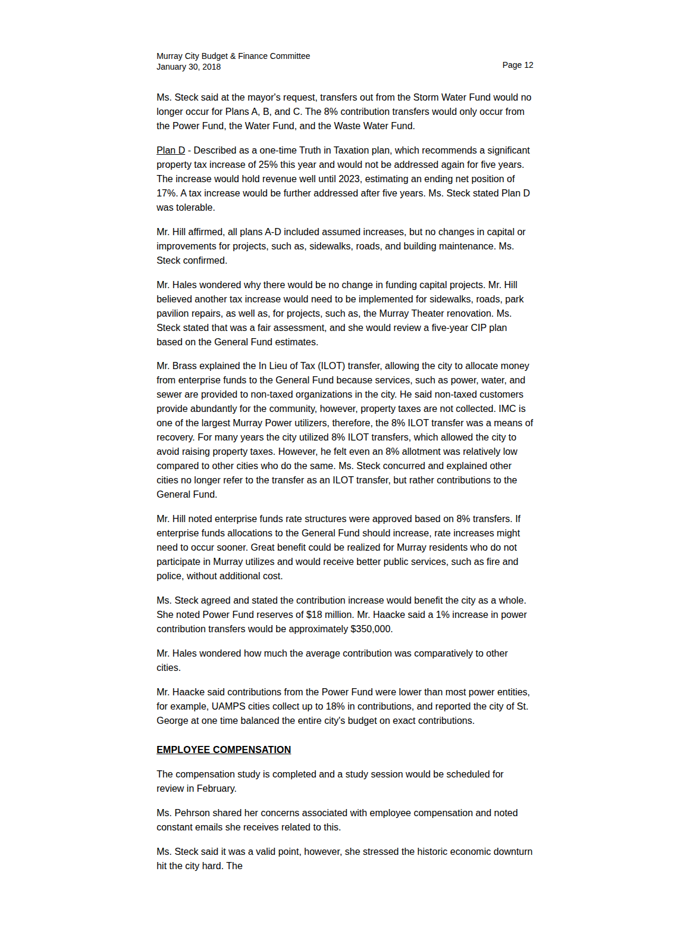Murray City Budget & Finance Committee
January 30, 2018
Page 12
Ms. Steck said at the mayor's request, transfers out from the Storm Water Fund would no longer occur for Plans A, B, and C. The 8% contribution transfers would only occur from the Power Fund, the Water Fund, and the Waste Water Fund.
Plan D - Described as a one-time Truth in Taxation plan, which recommends a significant property tax increase of 25% this year and would not be addressed again for five years. The increase would hold revenue well until 2023, estimating an ending net position of 17%. A tax increase would be further addressed after five years. Ms. Steck stated Plan D was tolerable.
Mr. Hill affirmed, all plans A-D included assumed increases, but no changes in capital or improvements for projects, such as, sidewalks, roads, and building maintenance. Ms. Steck confirmed.
Mr. Hales wondered why there would be no change in funding capital projects. Mr. Hill believed another tax increase would need to be implemented for sidewalks, roads, park pavilion repairs, as well as, for projects, such as, the Murray Theater renovation. Ms. Steck stated that was a fair assessment, and she would review a five-year CIP plan based on the General Fund estimates.
Mr. Brass explained the In Lieu of Tax (ILOT) transfer, allowing the city to allocate money from enterprise funds to the General Fund because services, such as power, water, and sewer are provided to non-taxed organizations in the city. He said non-taxed customers provide abundantly for the community, however, property taxes are not collected. IMC is one of the largest Murray Power utilizers, therefore, the 8% ILOT transfer was a means of recovery. For many years the city utilized 8% ILOT transfers, which allowed the city to avoid raising property taxes. However, he felt even an 8% allotment was relatively low compared to other cities who do the same. Ms. Steck concurred and explained other cities no longer refer to the transfer as an ILOT transfer, but rather contributions to the General Fund.
Mr. Hill noted enterprise funds rate structures were approved based on 8% transfers. If enterprise funds allocations to the General Fund should increase, rate increases might need to occur sooner. Great benefit could be realized for Murray residents who do not participate in Murray utilizes and would receive better public services, such as fire and police, without additional cost.
Ms. Steck agreed and stated the contribution increase would benefit the city as a whole. She noted Power Fund reserves of $18 million. Mr. Haacke said a 1% increase in power contribution transfers would be approximately $350,000.
Mr. Hales wondered how much the average contribution was comparatively to other cities.
Mr. Haacke said contributions from the Power Fund were lower than most power entities, for example, UAMPS cities collect up to 18% in contributions, and reported the city of St. George at one time balanced the entire city's budget on exact contributions.
Employee Compensation
The compensation study is completed and a study session would be scheduled for review in February.
Ms. Pehrson shared her concerns associated with employee compensation and noted constant emails she receives related to this.
Ms. Steck said it was a valid point, however, she stressed the historic economic downturn hit the city hard. The